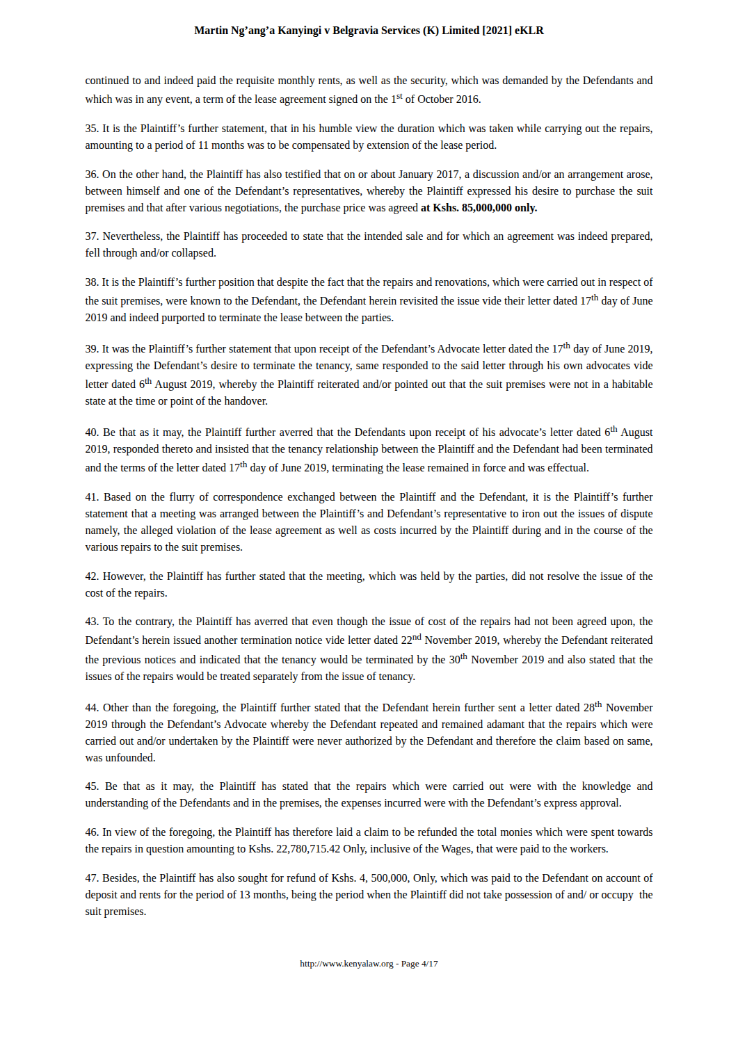Martin Ng’ang’a Kanyingi v Belgravia Services (K) Limited [2021] eKLR
continued to and indeed paid the requisite monthly rents, as well as the security, which was demanded by the Defendants and which was in any event, a term of the lease agreement signed on the 1st of October 2016.
35. It is the Plaintiff’s further statement, that in his humble view the duration which was taken while carrying out the repairs, amounting to a period of 11 months was to be compensated by extension of the lease period.
36. On the other hand, the Plaintiff has also testified that on or about January 2017, a discussion and/or an arrangement arose, between himself and one of the Defendant’s representatives, whereby the Plaintiff expressed his desire to purchase the suit premises and that after various negotiations, the purchase price was agreed at Kshs. 85,000,000 only.
37. Nevertheless, the Plaintiff has proceeded to state that the intended sale and for which an agreement was indeed prepared, fell through and/or collapsed.
38. It is the Plaintiff’s further position that despite the fact that the repairs and renovations, which were carried out in respect of the suit premises, were known to the Defendant, the Defendant herein revisited the issue vide their letter dated 17th day of June 2019 and indeed purported to terminate the lease between the parties.
39. It was the Plaintiff’s further statement that upon receipt of the Defendant’s Advocate letter dated the 17th day of June 2019, expressing the Defendant’s desire to terminate the tenancy, same responded to the said letter through his own advocates vide letter dated 6th August 2019, whereby the Plaintiff reiterated and/or pointed out that the suit premises were not in a habitable state at the time or point of the handover.
40. Be that as it may, the Plaintiff further averred that the Defendants upon receipt of his advocate’s letter dated 6th August 2019, responded thereto and insisted that the tenancy relationship between the Plaintiff and the Defendant had been terminated and the terms of the letter dated 17th day of June 2019, terminating the lease remained in force and was effectual.
41. Based on the flurry of correspondence exchanged between the Plaintiff and the Defendant, it is the Plaintiff’s further statement that a meeting was arranged between the Plaintiff’s and Defendant’s representative to iron out the issues of dispute namely, the alleged violation of the lease agreement as well as costs incurred by the Plaintiff during and in the course of the various repairs to the suit premises.
42. However, the Plaintiff has further stated that the meeting, which was held by the parties, did not resolve the issue of the cost of the repairs.
43. To the contrary, the Plaintiff has averred that even though the issue of cost of the repairs had not been agreed upon, the Defendant’s herein issued another termination notice vide letter dated 22nd November 2019, whereby the Defendant reiterated the previous notices and indicated that the tenancy would be terminated by the 30th November 2019 and also stated that the issues of the repairs would be treated separately from the issue of tenancy.
44. Other than the foregoing, the Plaintiff further stated that the Defendant herein further sent a letter dated 28th November 2019 through the Defendant’s Advocate whereby the Defendant repeated and remained adamant that the repairs which were carried out and/or undertaken by the Plaintiff were never authorized by the Defendant and therefore the claim based on same, was unfounded.
45. Be that as it may, the Plaintiff has stated that the repairs which were carried out were with the knowledge and understanding of the Defendants and in the premises, the expenses incurred were with the Defendant’s express approval.
46. In view of the foregoing, the Plaintiff has therefore laid a claim to be refunded the total monies which were spent towards the repairs in question amounting to Kshs. 22,780,715.42 Only, inclusive of the Wages, that were paid to the workers.
47. Besides, the Plaintiff has also sought for refund of Kshs. 4, 500,000, Only, which was paid to the Defendant on account of deposit and rents for the period of 13 months, being the period when the Plaintiff did not take possession of and/ or occupy the suit premises.
http://www.kenyalaw.org - Page 4/17